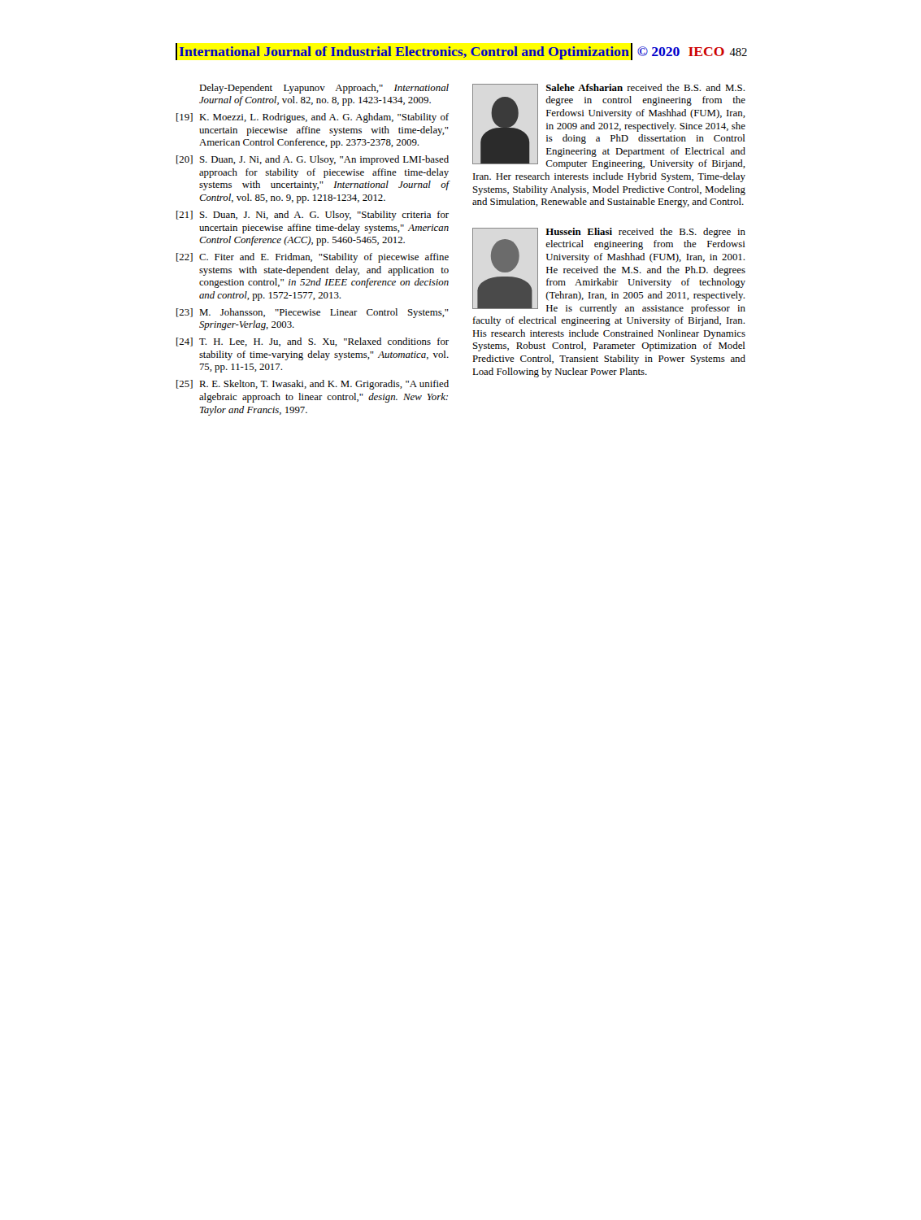International Journal of Industrial Electronics, Control and Optimization © 2020 IECO 482
Delay-Dependent Lyapunov Approach," International Journal of Control, vol. 82, no. 8, pp. 1423-1434, 2009.
[19] K. Moezzi, L. Rodrigues, and A. G. Aghdam, "Stability of uncertain piecewise affine systems with time-delay," American Control Conference, pp. 2373-2378, 2009.
[20] S. Duan, J. Ni, and A. G. Ulsoy, "An improved LMI-based approach for stability of piecewise affine time-delay systems with uncertainty," International Journal of Control, vol. 85, no. 9, pp. 1218-1234, 2012.
[21] S. Duan, J. Ni, and A. G. Ulsoy, "Stability criteria for uncertain piecewise affine time-delay systems," American Control Conference (ACC), pp. 5460-5465, 2012.
[22] C. Fiter and E. Fridman, "Stability of piecewise affine systems with state-dependent delay, and application to congestion control," in 52nd IEEE conference on decision and control, pp. 1572-1577, 2013.
[23] M. Johansson, "Piecewise Linear Control Systems," Springer-Verlag, 2003.
[24] T. H. Lee, H. Ju, and S. Xu, "Relaxed conditions for stability of time-varying delay systems," Automatica, vol. 75, pp. 11-15, 2017.
[25] R. E. Skelton, T. Iwasaki, and K. M. Grigoradis, "A unified algebraic approach to linear control," design. New York: Taylor and Francis, 1997.
Salehe Afsharian received the B.S. and M.S. degree in control engineering from the Ferdowsi University of Mashhad (FUM), Iran, in 2009 and 2012, respectively. Since 2014, she is doing a PhD dissertation in Control Engineering at Department of Electrical and Computer Engineering, University of Birjand, Iran. Her research interests include Hybrid System, Time-delay Systems, Stability Analysis, Model Predictive Control, Modeling and Simulation, Renewable and Sustainable Energy, and Control.
Hussein Eliasi received the B.S. degree in electrical engineering from the Ferdowsi University of Mashhad (FUM), Iran, in 2001. He received the M.S. and the Ph.D. degrees from Amirkabir University of technology (Tehran), Iran, in 2005 and 2011, respectively. He is currently an assistance professor in faculty of electrical engineering at University of Birjand, Iran. His research interests include Constrained Nonlinear Dynamics Systems, Robust Control, Parameter Optimization of Model Predictive Control, Transient Stability in Power Systems and Load Following by Nuclear Power Plants.